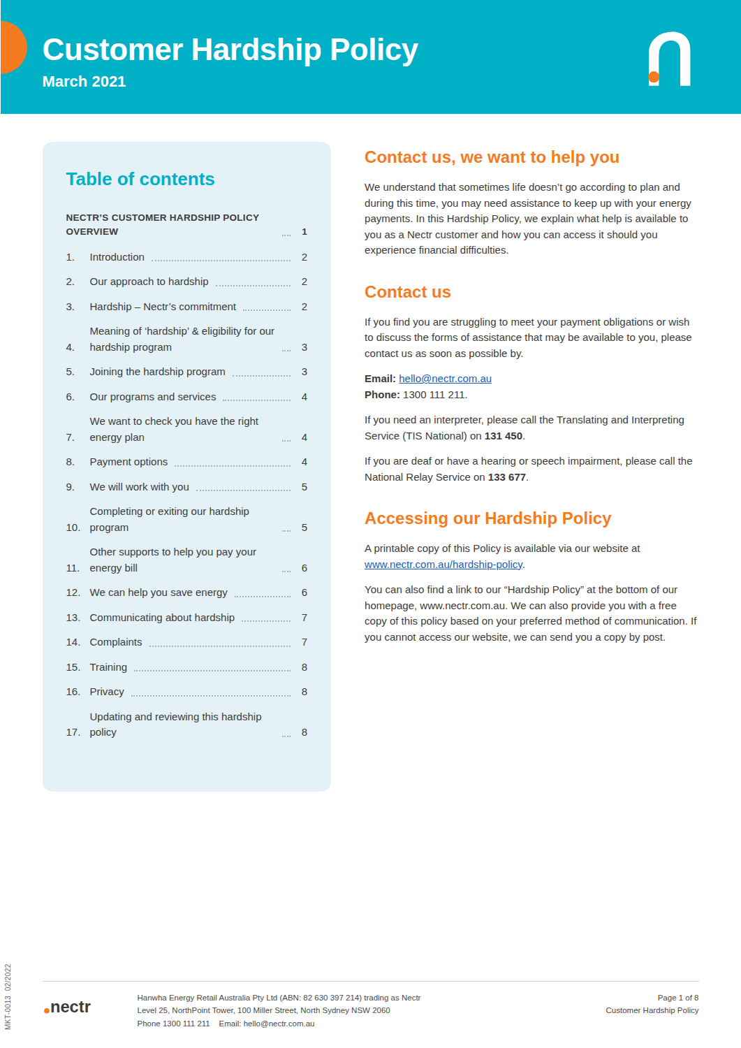Customer Hardship Policy
March 2021
Nectr logo mark
Table of contents
Nectr’s customer hardship policy overview 1
1. Introduction 2
2. Our approach to hardship 2
3. Hardship – Nectr’s commitment 2
4. Meaning of ‘hardship’ & eligibility for our hardship program 3
5. Joining the hardship program 3
6. Our programs and services 4
7. We want to check you have the right energy plan 4
8. Payment options 4
9. We will work with you 5
10. Completing or exiting our hardship program 5
11. Other supports to help you pay your energy bill 6
12. We can help you save energy 6
13. Communicating about hardship 7
14. Complaints 7
15. Training 8
16. Privacy 8
17. Updating and reviewing this hardship policy 8
Contact us, we want to help you
We understand that sometimes life doesn’t go according to plan and during this time, you may need assistance to keep up with your energy payments. In this Hardship Policy, we explain what help is available to you as a Nectr customer and how you can access it should you experience financial difficulties.
Contact us
If you find you are struggling to meet your payment obligations or wish to discuss the forms of assistance that may be available to you, please contact us as soon as possible by.
Email: hello@nectr.com.au
Phone: 1300 111 211.
If you need an interpreter, please call the Translating and Interpreting Service (TIS National) on 131 450.
If you are deaf or have a hearing or speech impairment, please call the National Relay Service on 133 677.
Accessing our Hardship Policy
A printable copy of this Policy is available via our website at www.nectr.com.au/hardship-policy.
You can also find a link to our “Hardship Policy” at the bottom of our homepage, www.nectr.com.au. We can also provide you with a free copy of this policy based on your preferred method of communication. If you cannot access our website, we can send you a copy by post.
nectr nectr
Hanwha Energy Retail Australia Pty Ltd (ABN: 82 630 397 214) trading as Nectr
Level 25, NorthPoint Tower, 100 Miller Street, North Sydney NSW 2060
Phone 1300 111 211 Email: hello@nectr.com.au
Page 1 of 8
Customer Hardship Policy
MKT-0013 02/2022